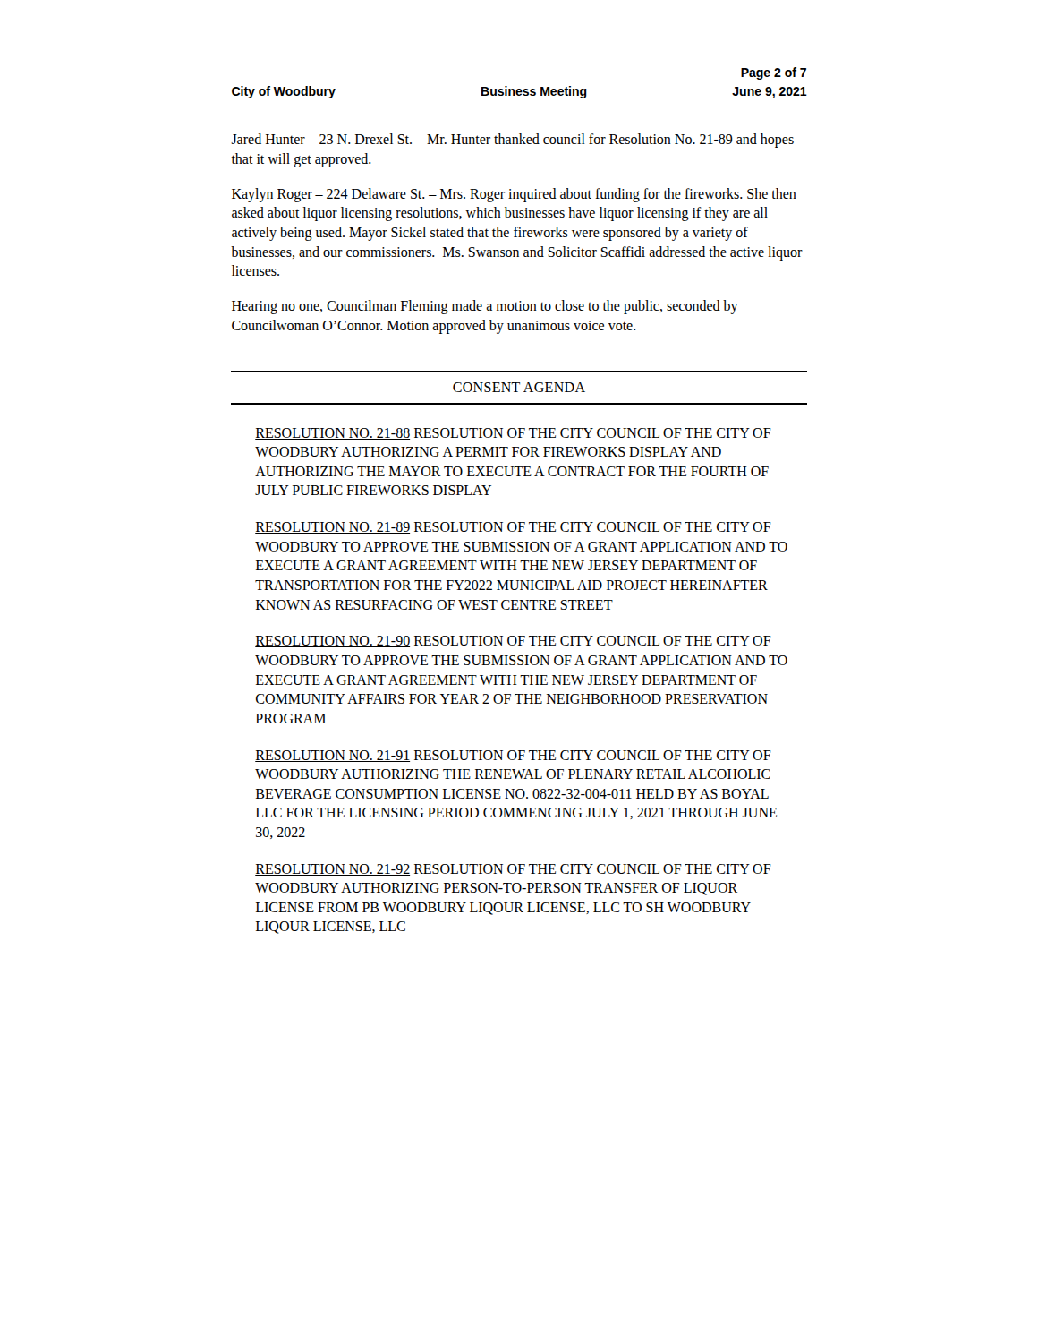Page 2 of 7
City of Woodbury Business Meeting June 9, 2021
Jared Hunter – 23 N. Drexel St. – Mr. Hunter thanked council for Resolution No. 21-89 and hopes that it will get approved.
Kaylyn Roger – 224 Delaware St. – Mrs. Roger inquired about funding for the fireworks. She then asked about liquor licensing resolutions, which businesses have liquor licensing if they are all actively being used. Mayor Sickel stated that the fireworks were sponsored by a variety of businesses, and our commissioners. Ms. Swanson and Solicitor Scaffidi addressed the active liquor licenses.
Hearing no one, Councilman Fleming made a motion to close to the public, seconded by Councilwoman O’Connor. Motion approved by unanimous voice vote.
CONSENT AGENDA
RESOLUTION NO. 21-88 RESOLUTION OF THE CITY COUNCIL OF THE CITY OF WOODBURY AUTHORIZING A PERMIT FOR FIREWORKS DISPLAY AND AUTHORIZING THE MAYOR TO EXECUTE A CONTRACT FOR THE FOURTH OF JULY PUBLIC FIREWORKS DISPLAY
RESOLUTION NO. 21-89 RESOLUTION OF THE CITY COUNCIL OF THE CITY OF WOODBURY TO APPROVE THE SUBMISSION OF A GRANT APPLICATION AND TO EXECUTE A GRANT AGREEMENT WITH THE NEW JERSEY DEPARTMENT OF TRANSPORTATION FOR THE FY2022 MUNICIPAL AID PROJECT HEREINAFTER KNOWN AS RESURFACING OF WEST CENTRE STREET
RESOLUTION NO. 21-90 RESOLUTION OF THE CITY COUNCIL OF THE CITY OF WOODBURY TO APPROVE THE SUBMISSION OF A GRANT APPLICATION AND TO EXECUTE A GRANT AGREEMENT WITH THE NEW JERSEY DEPARTMENT OF COMMUNITY AFFAIRS FOR YEAR 2 OF THE NEIGHBORHOOD PRESERVATION PROGRAM
RESOLUTION NO. 21-91 RESOLUTION OF THE CITY COUNCIL OF THE CITY OF WOODBURY AUTHORIZING THE RENEWAL OF PLENARY RETAIL ALCOHOLIC BEVERAGE CONSUMPTION LICENSE NO. 0822-32-004-011 HELD BY AS BOYAL LLC FOR THE LICENSING PERIOD COMMENCING JULY 1, 2021 THROUGH JUNE 30, 2022
RESOLUTION NO. 21-92 RESOLUTION OF THE CITY COUNCIL OF THE CITY OF WOODBURY AUTHORIZING PERSON-TO-PERSON TRANSFER OF LIQUOR LICENSE FROM PB WOODBURY LIQOUR LICENSE, LLC TO SH WOODBURY LIQOUR LICENSE, LLC